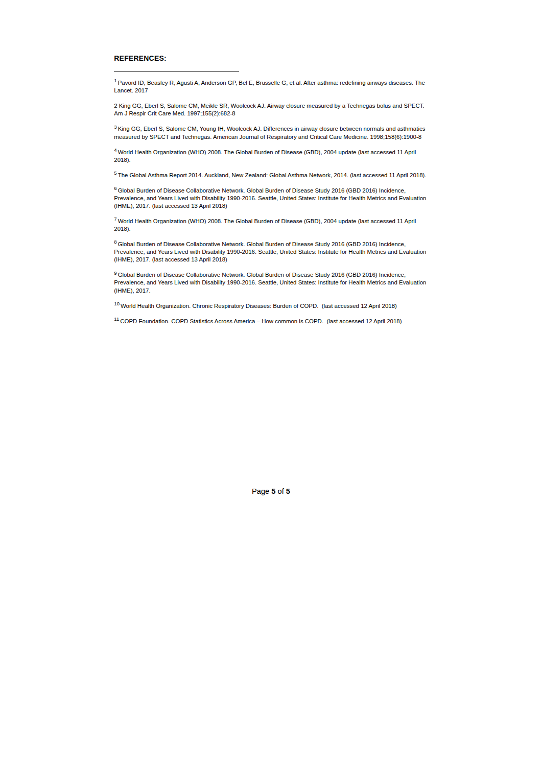REFERENCES:
1Pavord ID, Beasley R, Agusti A, Anderson GP, Bel E, Brusselle G, et al. After asthma: redefining airways diseases. The Lancet. 2017
2 King GG, Eberl S, Salome CM, Meikle SR, Woolcock AJ. Airway closure measured by a Technegas bolus and SPECT. Am J Respir Crit Care Med. 1997;155(2):682-8
3King GG, Eberl S, Salome CM, Young IH, Woolcock AJ. Differences in airway closure between normals and asthmatics measured by SPECT and Technegas. American Journal of Respiratory and Critical Care Medicine. 1998;158(6):1900-8
4World Health Organization (WHO) 2008. The Global Burden of Disease (GBD), 2004 update (last accessed 11 April 2018).
5The Global Asthma Report 2014. Auckland, New Zealand: Global Asthma Network, 2014. (last accessed 11 April 2018).
6Global Burden of Disease Collaborative Network. Global Burden of Disease Study 2016 (GBD 2016) Incidence, Prevalence, and Years Lived with Disability 1990-2016. Seattle, United States: Institute for Health Metrics and Evaluation (IHME), 2017. (last accessed 13 April 2018)
7World Health Organization (WHO) 2008. The Global Burden of Disease (GBD), 2004 update (last accessed 11 April 2018).
8Global Burden of Disease Collaborative Network. Global Burden of Disease Study 2016 (GBD 2016) Incidence, Prevalence, and Years Lived with Disability 1990-2016. Seattle, United States: Institute for Health Metrics and Evaluation (IHME), 2017. (last accessed 13 April 2018)
9Global Burden of Disease Collaborative Network. Global Burden of Disease Study 2016 (GBD 2016) Incidence, Prevalence, and Years Lived with Disability 1990-2016. Seattle, United States: Institute for Health Metrics and Evaluation (IHME), 2017.
10World Health Organization. Chronic Respiratory Diseases: Burden of COPD. (last accessed 12 April 2018)
11COPD Foundation. COPD Statistics Across America – How common is COPD. (last accessed 12 April 2018)
Page 5 of 5